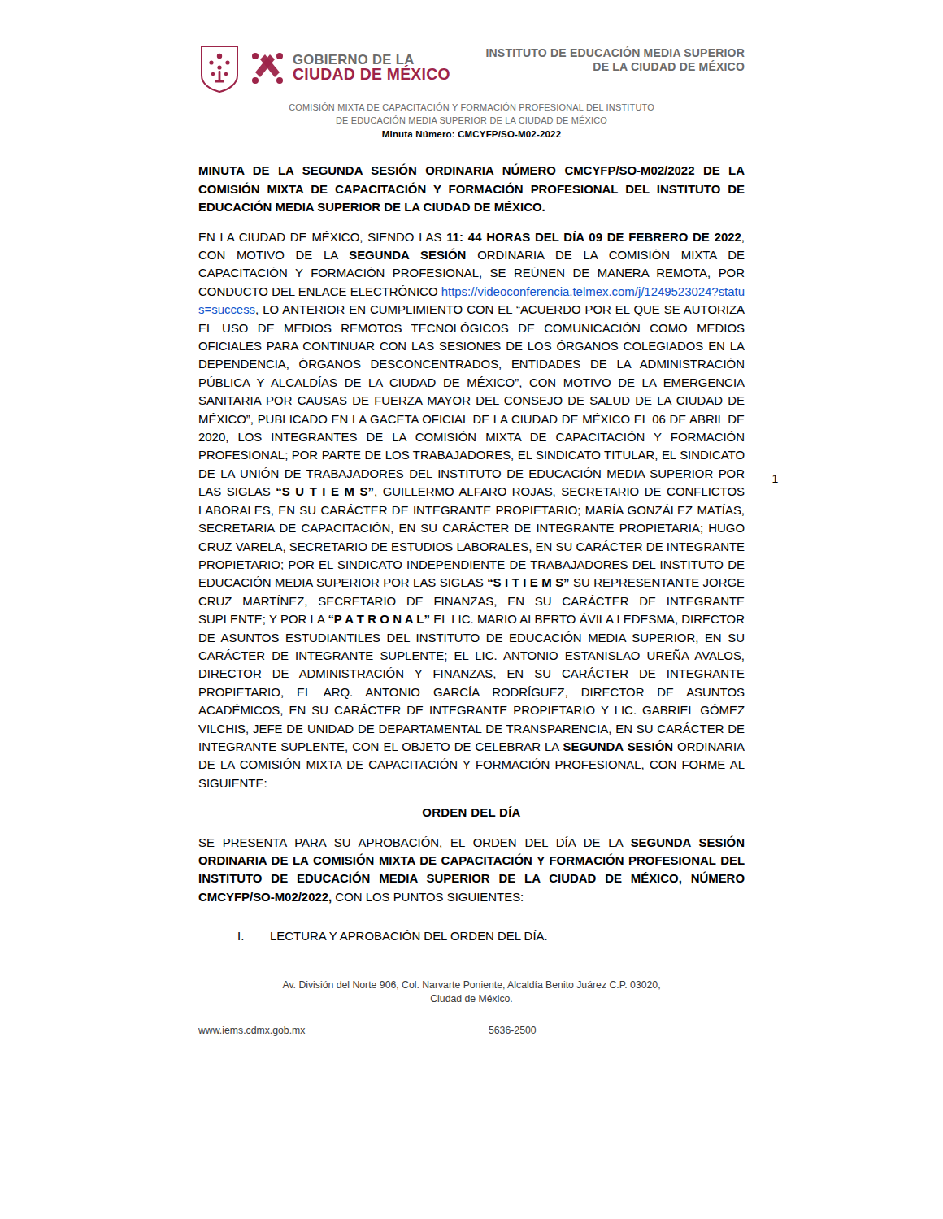GOBIERNO DE LA
CIUDAD DE MÉXICO
INSTITUTO DE EDUCACIÓN MEDIA SUPERIOR
DE LA CIUDAD DE MÉXICO
COMISIÓN MIXTA DE CAPACITACIÓN Y FORMACIÓN PROFESIONAL DEL INSTITUTO
DE EDUCACIÓN MEDIA SUPERIOR DE LA CIUDAD DE MÉXICO
Minuta Número: CMCYFP/SO-M02-2022
1
MINUTA DE LA SEGUNDA SESIÓN ORDINARIA NÚMERO CMCYFP/SO-M02/2022 DE LA COMISIÓN MIXTA DE CAPACITACIÓN Y FORMACIÓN PROFESIONAL DEL INSTITUTO DE EDUCACIÓN MEDIA SUPERIOR DE LA CIUDAD DE MÉXICO.
EN LA CIUDAD DE MÉXICO, SIENDO LAS 11: 44 HORAS DEL DÍA 09 DE FEBRERO DE 2022, CON MOTIVO DE LA SEGUNDA SESIÓN ORDINARIA DE LA COMISIÓN MIXTA DE CAPACITACIÓN Y FORMACIÓN PROFESIONAL, SE REÚNEN DE MANERA REMOTA, POR CONDUCTO DEL ENLACE ELECTRÓNICO https://videoconferencia.telmex.com/j/1249523024?status=success, LO ANTERIOR EN CUMPLIMIENTO CON EL “ACUERDO POR EL QUE SE AUTORIZA EL USO DE MEDIOS REMOTOS TECNOLÓGICOS DE COMUNICACIÓN COMO MEDIOS OFICIALES PARA CONTINUAR CON LAS SESIONES DE LOS ÓRGANOS COLEGIADOS EN LA DEPENDENCIA, ÓRGANOS DESCONCENTRADOS, ENTIDADES DE LA ADMINISTRACIÓN PÚBLICA Y ALCALDÍAS DE LA CIUDAD DE MÉXICO”, CON MOTIVO DE LA EMERGENCIA SANITARIA POR CAUSAS DE FUERZA MAYOR DEL CONSEJO DE SALUD DE LA CIUDAD DE MÉXICO”, PUBLICADO EN LA GACETA OFICIAL DE LA CIUDAD DE MÉXICO EL 06 DE ABRIL DE 2020, LOS INTEGRANTES DE LA COMISIÓN MIXTA DE CAPACITACIÓN Y FORMACIÓN PROFESIONAL; POR PARTE DE LOS TRABAJADORES, EL SINDICATO TITULAR, EL SINDICATO DE LA UNIÓN DE TRABAJADORES DEL INSTITUTO DE EDUCACIÓN MEDIA SUPERIOR POR LAS SIGLAS “S U T I E M S”, GUILLERMO ALFARO ROJAS, SECRETARIO DE CONFLICTOS LABORALES, EN SU CARÁCTER DE INTEGRANTE PROPIETARIO; MARÍA GONZÁLEZ MATÍAS, SECRETARIA DE CAPACITACIÓN, EN SU CARÁCTER DE INTEGRANTE PROPIETARIA; HUGO CRUZ VARELA, SECRETARIO DE ESTUDIOS LABORALES, EN SU CARÁCTER DE INTEGRANTE PROPIETARIO; POR EL SINDICATO INDEPENDIENTE DE TRABAJADORES DEL INSTITUTO DE EDUCACIÓN MEDIA SUPERIOR POR LAS SIGLAS “S I T I E M S” SU REPRESENTANTE JORGE CRUZ MARTÍNEZ, SECRETARIO DE FINANZAS, EN SU CARÁCTER DE INTEGRANTE SUPLENTE; Y POR LA “P A T R O N A L” EL LIC. MARIO ALBERTO ÁVILA LEDESMA, DIRECTOR DE ASUNTOS ESTUDIANTILES DEL INSTITUTO DE EDUCACIÓN MEDIA SUPERIOR, EN SU CARÁCTER DE INTEGRANTE SUPLENTE; EL LIC. ANTONIO ESTANISLAO UREÑA AVALOS, DIRECTOR DE ADMINISTRACIÓN Y FINANZAS, EN SU CARÁCTER DE INTEGRANTE PROPIETARIO, EL ARQ. ANTONIO GARCÍA RODRÍGUEZ, DIRECTOR DE ASUNTOS ACADÉMICOS, EN SU CARÁCTER DE INTEGRANTE PROPIETARIO Y LIC. GABRIEL GÓMEZ VILCHIS, JEFE DE UNIDAD DE DEPARTAMENTAL DE TRANSPARENCIA, EN SU CARÁCTER DE INTEGRANTE SUPLENTE, CON EL OBJETO DE CELEBRAR LA SEGUNDA SESIÓN ORDINARIA DE LA COMISIÓN MIXTA DE CAPACITACIÓN Y FORMACIÓN PROFESIONAL, CON FORME AL SIGUIENTE:
ORDEN DEL DÍA
SE PRESENTA PARA SU APROBACIÓN, EL ORDEN DEL DÍA DE LA SEGUNDA SESIÓN ORDINARIA DE LA COMISIÓN MIXTA DE CAPACITACIÓN Y FORMACIÓN PROFESIONAL DEL INSTITUTO DE EDUCACIÓN MEDIA SUPERIOR DE LA CIUDAD DE MÉXICO, NÚMERO CMCYFP/SO-M02/2022, CON LOS PUNTOS SIGUIENTES:
I. LECTURA Y APROBACIÓN DEL ORDEN DEL DÍA.
Av. División del Norte 906, Col. Narvarte Poniente, Alcaldía Benito Juárez C.P. 03020,
Ciudad de México.
www.iems.cdmx.gob.mx 5636-2500